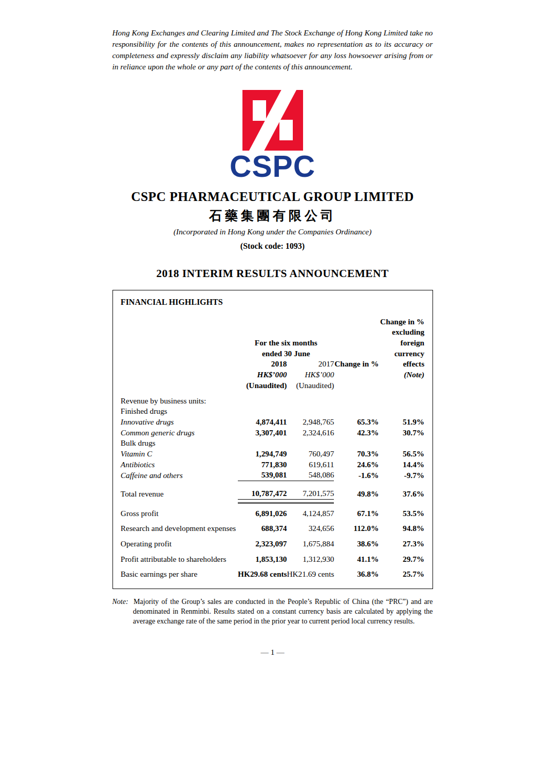Hong Kong Exchanges and Clearing Limited and The Stock Exchange of Hong Kong Limited take no responsibility for the contents of this announcement, makes no representation as to its accuracy or completeness and expressly disclaim any liability whatsoever for any loss howsoever arising from or in reliance upon the whole or any part of the contents of this announcement.
CSPC
CSPC PHARMACEUTICAL GROUP LIMITED
石藥集團有限公司
(Incorporated in Hong Kong under the Companies Ordinance)
(Stock code: 1093)
2018 INTERIM RESULTS ANNOUNCEMENT
FINANCIAL HIGHLIGHTS
| | | | | Change in % |
| | | | | excluding |
| | For the six months | | foreign |
| | ended 30 June | | currency |
| | 2018 | 2017 | Change in % | effects |
| | HK$’000 | HK$’000 | | (Note) |
| | (Unaudited) | (Unaudited) | | |
| Revenue by business units: | | | | |
| Finished drugs | | | | |
| Innovative drugs | 4,874,411 | 2,948,765 | 65.3% | 51.9% |
| Common generic drugs | 3,307,401 | 2,324,616 | 42.3% | 30.7% |
| Bulk drugs | | | | |
| Vitamin C | 1,294,749 | 760,497 | 70.3% | 56.5% |
| Antibiotics | 771,830 | 619,611 | 24.6% | 14.4% |
| Caffeine and others | 539,081 | 548,086 | -1.6% | -9.7% |
| Total revenue | 10,787,472 | 7,201,575 | 49.8% | 37.6% |
| Gross profit | 6,891,026 | 4,124,857 | 67.1% | 53.5% |
| Research and development expenses | 688,374 | 324,656 | 112.0% | 94.8% |
| Operating profit | 2,323,097 | 1,675,884 | 38.6% | 27.3% |
| Profit attributable to shareholders | 1,853,130 | 1,312,930 | 41.1% | 29.7% |
| Basic earnings per share | HK29.68 cents | HK21.69 cents | 36.8% | 25.7% |
Note: Majority of the Group’s sales are conducted in the People’s Republic of China (the “PRC”) and are denominated in Renminbi. Results stated on a constant currency basis are calculated by applying the average exchange rate of the same period in the prior year to current period local currency results.
— 1 —